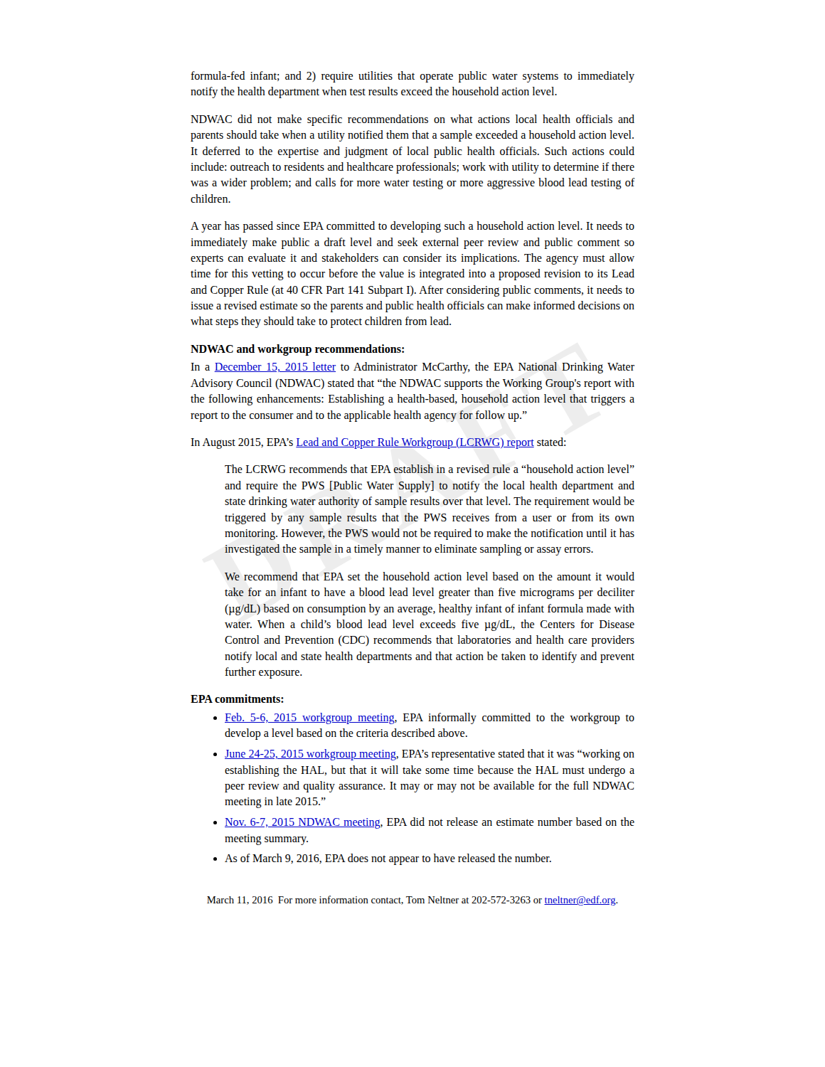DRAFT
formula-fed infant; and 2) require utilities that operate public water systems to immediately notify the health department when test results exceed the household action level.
NDWAC did not make specific recommendations on what actions local health officials and parents should take when a utility notified them that a sample exceeded a household action level. It deferred to the expertise and judgment of local public health officials. Such actions could include: outreach to residents and healthcare professionals; work with utility to determine if there was a wider problem; and calls for more water testing or more aggressive blood lead testing of children.
A year has passed since EPA committed to developing such a household action level. It needs to immediately make public a draft level and seek external peer review and public comment so experts can evaluate it and stakeholders can consider its implications. The agency must allow time for this vetting to occur before the value is integrated into a proposed revision to its Lead and Copper Rule (at 40 CFR Part 141 Subpart I). After considering public comments, it needs to issue a revised estimate so the parents and public health officials can make informed decisions on what steps they should take to protect children from lead.
NDWAC and workgroup recommendations:
In a December 15, 2015 letter to Administrator McCarthy, the EPA National Drinking Water Advisory Council (NDWAC) stated that “the NDWAC supports the Working Group's report with the following enhancements: Establishing a health-based, household action level that triggers a report to the consumer and to the applicable health agency for follow up.”
In August 2015, EPA’s Lead and Copper Rule Workgroup (LCRWG) report stated:
The LCRWG recommends that EPA establish in a revised rule a “household action level” and require the PWS [Public Water Supply] to notify the local health department and state drinking water authority of sample results over that level. The requirement would be triggered by any sample results that the PWS receives from a user or from its own monitoring. However, the PWS would not be required to make the notification until it has investigated the sample in a timely manner to eliminate sampling or assay errors.
We recommend that EPA set the household action level based on the amount it would take for an infant to have a blood lead level greater than five micrograms per deciliter (µg/dL) based on consumption by an average, healthy infant of infant formula made with water. When a child’s blood lead level exceeds five µg/dL, the Centers for Disease Control and Prevention (CDC) recommends that laboratories and health care providers notify local and state health departments and that action be taken to identify and prevent further exposure.
EPA commitments:
Feb. 5-6, 2015 workgroup meeting, EPA informally committed to the workgroup to develop a level based on the criteria described above.
June 24-25, 2015 workgroup meeting, EPA’s representative stated that it was “working on establishing the HAL, but that it will take some time because the HAL must undergo a peer review and quality assurance. It may or may not be available for the full NDWAC meeting in late 2015.”
Nov. 6-7, 2015 NDWAC meeting, EPA did not release an estimate number based on the meeting summary.
As of March 9, 2016, EPA does not appear to have released the number.
March 11, 2016 For more information contact, Tom Neltner at 202-572-3263 or tneltner@edf.org.